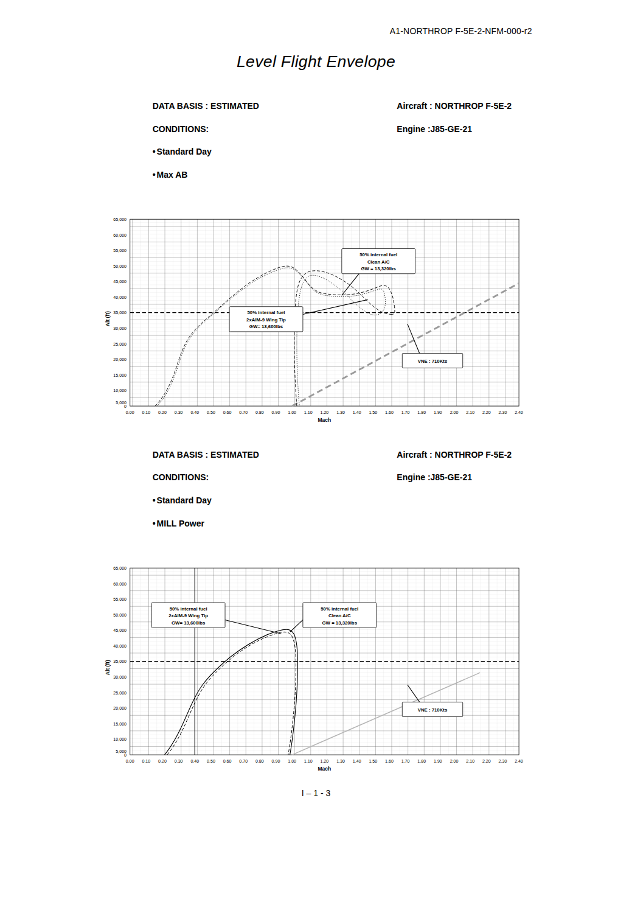A1-NORTHROP F-5E-2-NFM-000-r2
Level Flight Envelope
DATA BASIS : ESTIMATED
CONDITIONS:
Standard Day
Max AB
Aircraft : NORTHROP F-5E-2
Engine :J85-GE-21
65,000 60,000 55,000 50,000 45,000 40,000 35,000 30,000 25,000 20,000 15,000 10,000 5,000 0 Alt (ft) 0.00 0.10 0.20 0.30 0.40 0.50 0.60 0.70 0.80 0.90 1.00 1.10 1.20 1.30 1.40 1.50 1.60 1.70 1.80 1.90 2.00 2.10 2.20 2.30 2.40 Mach 50% internal fuel Clean A/C GW = 13,320lbs 50% internal fuel 2xAIM-9 Wing Tip GW= 13,600lbs VNE : 710Kts
DATA BASIS : ESTIMATED
CONDITIONS:
Standard Day
MILL Power
Aircraft : NORTHROP F-5E-2
Engine :J85-GE-21
65,000 60,000 55,000 50,000 45,000 40,000 35,000 30,000 25,000 20,000 15,000 10,000 5,000 0 Alt (ft) 0.00 0.10 0.20 0.30 0.40 0.50 0.60 0.70 0.80 0.90 1.00 1.10 1.20 1.30 1.40 1.50 1.60 1.70 1.80 1.90 2.00 2.10 2.20 2.30 2.40 Mach 50% internal fuel 2xAIM-9 Wing Tip GW= 13,600lbs 50% internal fuel Clean A/C GW = 13,320lbs VNE : 710Kts
I – 1 - 3